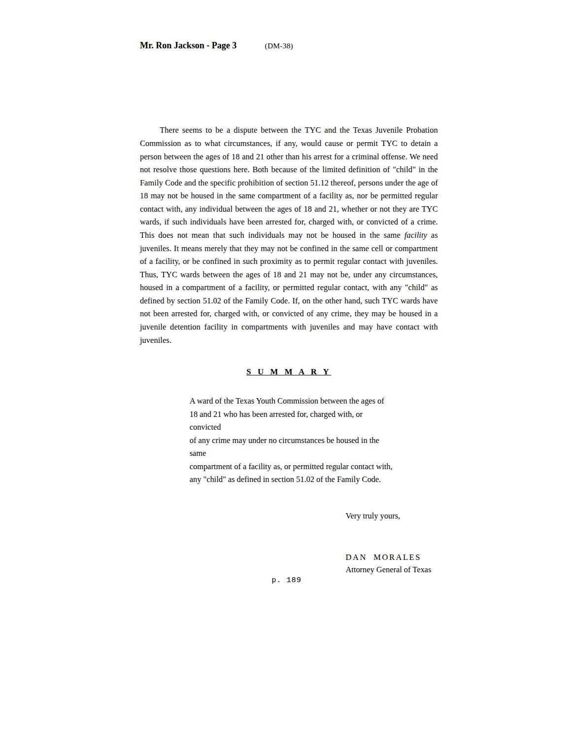Mr. Ron Jackson - Page 3 (DM-38)
There seems to be a dispute between the TYC and the Texas Juvenile Probation Commission as to what circumstances, if any, would cause or permit TYC to detain a person between the ages of 18 and 21 other than his arrest for a criminal offense. We need not resolve those questions here. Both because of the limited definition of "child" in the Family Code and the specific prohibition of section 51.12 thereof, persons under the age of 18 may not be housed in the same compartment of a facility as, nor be permitted regular contact with, any individual between the ages of 18 and 21, whether or not they are TYC wards, if such individuals have been arrested for, charged with, or convicted of a crime. This does not mean that such individuals may not be housed in the same facility as juveniles. It means merely that they may not be confined in the same cell or compartment of a facility, or be confined in such proximity as to permit regular contact with juveniles. Thus, TYC wards between the ages of 18 and 21 may not be, under any circumstances, housed in a compartment of a facility, or permitted regular contact, with any "child" as defined by section 51.02 of the Family Code. If, on the other hand, such TYC wards have not been arrested for, charged with, or convicted of any crime, they may be housed in a juvenile detention facility in compartments with juveniles and may have contact with juveniles.
S U M M A R Y
A ward of the Texas Youth Commission between the ages of
18 and 21 who has been arrested for, charged with, or convicted
of any crime may under no circumstances be housed in the same
compartment of a facility as, or permitted regular contact with,
any "child" as defined in section 51.02 of the Family Code.
Very truly yours,
DAN MORALES
Attorney General of Texas
p. 189